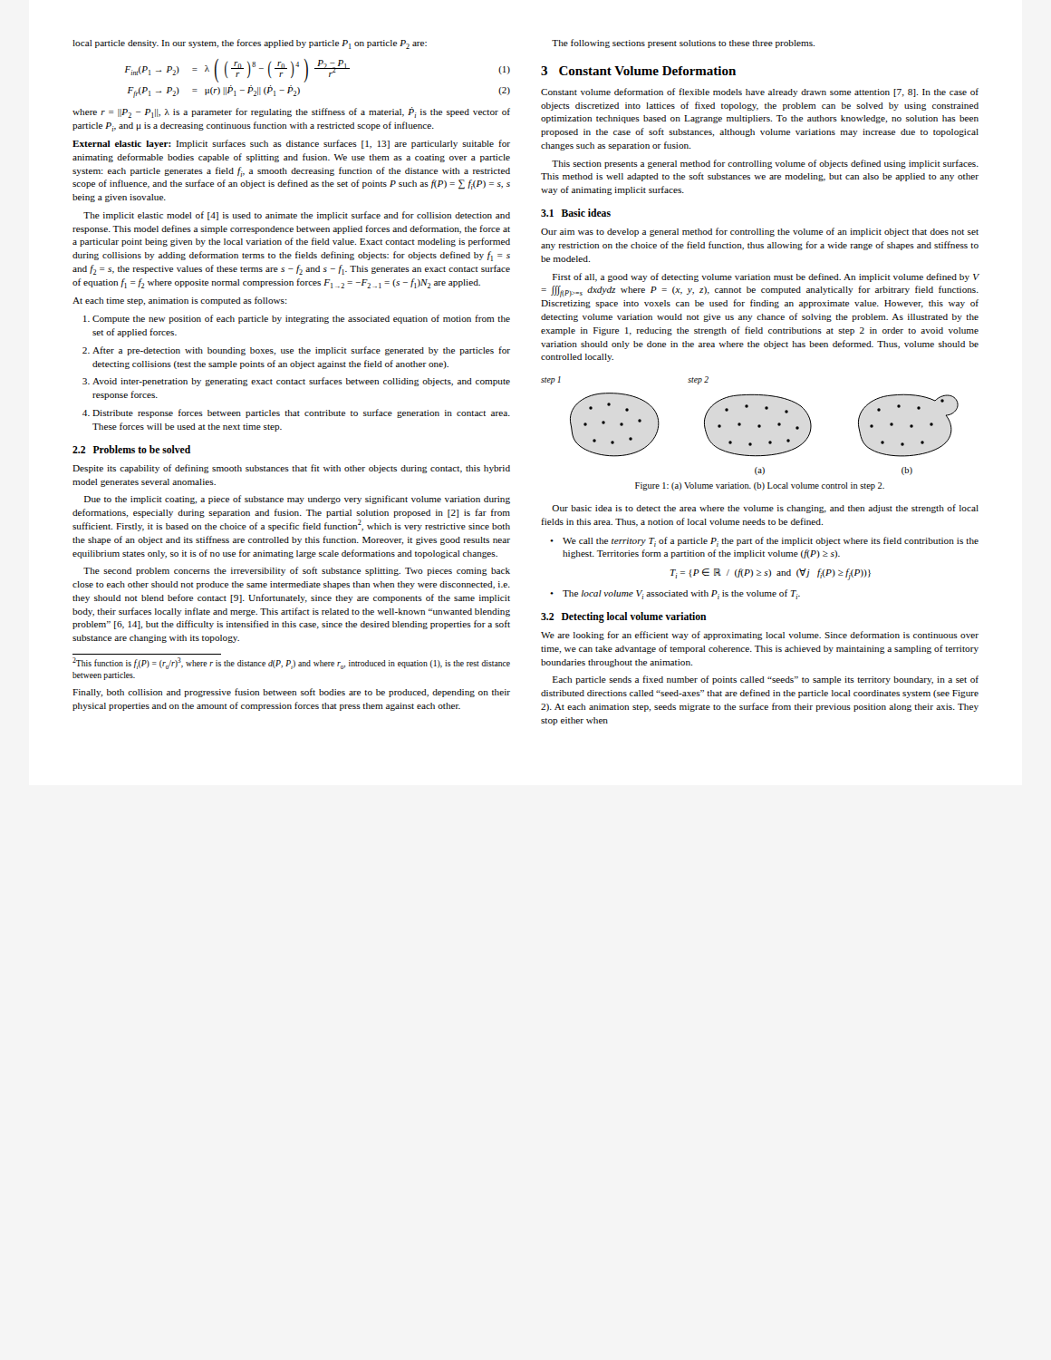local particle density. In our system, the forces applied by particle P1 on particle P2 are:
| F int ( P 1 → P 2 ) | = | λ ( ( r 0 r ) 8 − ( r 0 r ) 4 ) P 2 − P 1 r 2 | (1) |
| F fr ( P 1 → P 2 ) | = | μ( r ) // Ṗ 1 − Ṗ 2 // ( Ṗ 1 − Ṗ 2 ) | (2) |
where r = ||P2 − P1||, λ is a parameter for regulating the stiffness of a material, Ṗi is the speed vector of particle Pi, and μ is a decreasing continuous function with a restricted scope of influence.
External elastic layer: Implicit surfaces such as distance surfaces [1, 13] are particularly suitable for animating deformable bodies capable of splitting and fusion. We use them as a coating over a particle system: each particle generates a field fi, a smooth decreasing function of the distance with a restricted scope of influence, and the surface of an object is defined as the set of points P such as f(P) = ∑ fi(P) = s, s being a given isovalue.
The implicit elastic model of [4] is used to animate the implicit surface and for collision detection and response. This model defines a simple correspondence between applied forces and deformation, the force at a particular point being given by the local variation of the field value. Exact contact modeling is performed during collisions by adding deformation terms to the fields defining objects: for objects defined by f1 = s and f2 = s, the respective values of these terms are s − f2 and s − f1. This generates an exact contact surface of equation f1 = f2 where opposite normal compression forces F1→2 = −F2→1 = (s − f1)N2 are applied.
At each time step, animation is computed as follows:
Compute the new position of each particle by integrating the associated equation of motion from the set of applied forces.
After a pre-detection with bounding boxes, use the implicit surface generated by the particles for detecting collisions (test the sample points of an object against the field of another one).
Avoid inter-penetration by generating exact contact surfaces between colliding objects, and compute response forces.
Distribute response forces between particles that contribute to surface generation in contact area. These forces will be used at the next time step.
2.2 Problems to be solved
Despite its capability of defining smooth substances that fit with other objects during contact, this hybrid model generates several anomalies.
Due to the implicit coating, a piece of substance may undergo very significant volume variation during deformations, especially during separation and fusion. The partial solution proposed in [2] is far from sufficient. Firstly, it is based on the choice of a specific field function2, which is very restrictive since both the shape of an object and its stiffness are controlled by this function. Moreover, it gives good results near equilibrium states only, so it is of no use for animating large scale deformations and topological changes.
The second problem concerns the irreversibility of soft substance splitting. Two pieces coming back close to each other should not produce the same intermediate shapes than when they were disconnected, i.e. they should not blend before contact [9]. Unfortunately, since they are components of the same implicit body, their surfaces locally inflate and merge. This artifact is related to the well-known “unwanted blending problem” [6, 14], but the difficulty is intensified in this case, since the desired blending properties for a soft substance are changing with its topology.
2This function is fi(P) = (r0/r)3, where r is the distance d(P, Pi) and where r0, introduced in equation (1), is the rest distance between particles.
Finally, both collision and progressive fusion between soft bodies are to be produced, depending on their physical properties and on the amount of compression forces that press them against each other.
The following sections present solutions to these three problems.
3 Constant Volume Deformation
Constant volume deformation of flexible models have already drawn some attention [7, 8]. In the case of objects discretized into lattices of fixed topology, the problem can be solved by using constrained optimization techniques based on Lagrange multipliers. To the authors knowledge, no solution has been proposed in the case of soft substances, although volume variations may increase due to topological changes such as separation or fusion.
This section presents a general method for controlling volume of objects defined using implicit surfaces. This method is well adapted to the soft substances we are modeling, but can also be applied to any other way of animating implicit surfaces.
3.1 Basic ideas
Our aim was to develop a general method for controlling the volume of an implicit object that does not set any restriction on the choice of the field function, thus allowing for a wide range of shapes and stiffness to be modeled.
First of all, a good way of detecting volume variation must be defined. An implicit volume defined by V = ∫∫∫f(P)>=s dxdydz where P = (x, y, z), cannot be computed analytically for arbitrary field functions. Discretizing space into voxels can be used for finding an approximate value. However, this way of detecting volume variation would not give us any chance of solving the problem. As illustrated by the example in Figure 1, reducing the strength of field contributions at step 2 in order to avoid volume variation should only be done in the area where the object has been deformed. Thus, volume should be controlled locally.
step 1
step 2
(a)
(b)
Figure 1: (a) Volume variation. (b) Local volume control in step 2.
Our basic idea is to detect the area where the volume is changing, and then adjust the strength of local fields in this area. Thus, a notion of local volume needs to be defined.
We call the territory Ti of a particle Pi the part of the implicit object where its field contribution is the highest. Territories form a partition of the implicit volume (f(P) ≥ s).
Ti = {P ∈ ℝ / (f(P) ≥ s) and (∀j fi(P) ≥ fj(P))}
The local volume Vi associated with Pi is the volume of Ti.
3.2 Detecting local volume variation
We are looking for an efficient way of approximating local volume. Since deformation is continuous over time, we can take advantage of temporal coherence. This is achieved by maintaining a sampling of territory boundaries throughout the animation.
Each particle sends a fixed number of points called “seeds” to sample its territory boundary, in a set of distributed directions called “seed-axes” that are defined in the particle local coordinates system (see Figure 2). At each animation step, seeds migrate to the surface from their previous position along their axis. They stop either when